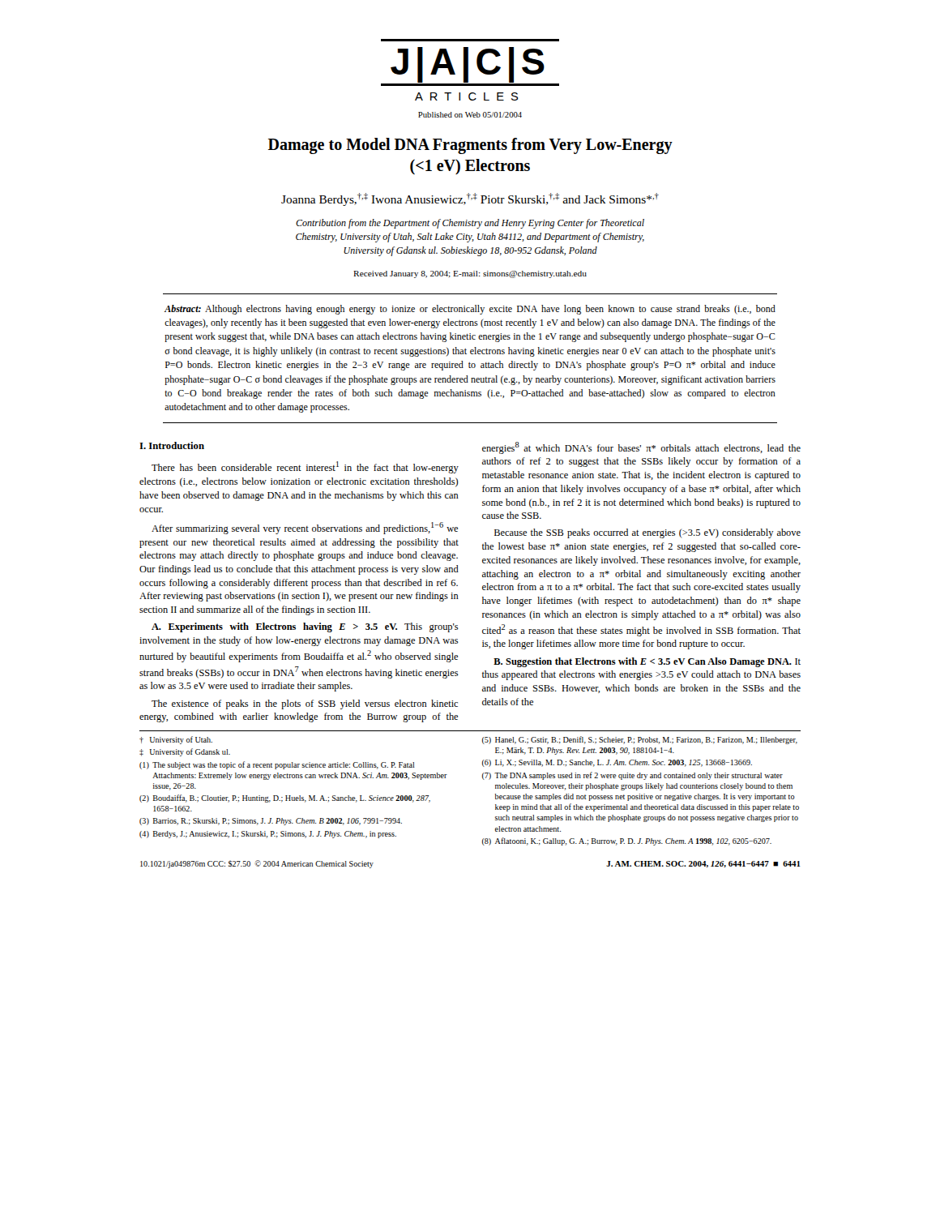J|A|C|S
ARTICLES
Published on Web 05/01/2004
Damage to Model DNA Fragments from Very Low-Energy
(<1 eV) Electrons
Joanna Berdys,†,‡ Iwona Anusiewicz,†,‡ Piotr Skurski,†,‡ and Jack Simons*,†
Contribution from the Department of Chemistry and Henry Eyring Center for Theoretical
Chemistry, University of Utah, Salt Lake City, Utah 84112, and Department of Chemistry,
University of Gdansk ul. Sobieskiego 18, 80-952 Gdansk, Poland
Received January 8, 2004; E-mail: simons@chemistry.utah.edu
Abstract: Although electrons having enough energy to ionize or electronically excite DNA have long been known to cause strand breaks (i.e., bond cleavages), only recently has it been suggested that even lower-energy electrons (most recently 1 eV and below) can also damage DNA. The findings of the present work suggest that, while DNA bases can attach electrons having kinetic energies in the 1 eV range and subsequently undergo phosphate−sugar O−C σ bond cleavage, it is highly unlikely (in contrast to recent suggestions) that electrons having kinetic energies near 0 eV can attach to the phosphate unit's P=O bonds. Electron kinetic energies in the 2−3 eV range are required to attach directly to DNA's phosphate group's P=O π* orbital and induce phosphate−sugar O−C σ bond cleavages if the phosphate groups are rendered neutral (e.g., by nearby counterions). Moreover, significant activation barriers to C−O bond breakage render the rates of both such damage mechanisms (i.e., P=O-attached and base-attached) slow as compared to electron autodetachment and to other damage processes.
I. Introduction
There has been considerable recent interest1 in the fact that low-energy electrons (i.e., electrons below ionization or electronic excitation thresholds) have been observed to damage DNA and in the mechanisms by which this can occur.
After summarizing several very recent observations and predictions,1−6 we present our new theoretical results aimed at addressing the possibility that electrons may attach directly to phosphate groups and induce bond cleavage. Our findings lead us to conclude that this attachment process is very slow and occurs following a considerably different process than that described in ref 6. After reviewing past observations (in section I), we present our new findings in section II and summarize all of the findings in section III.
A. Experiments with Electrons having E > 3.5 eV. This group's involvement in the study of how low-energy electrons may damage DNA was nurtured by beautiful experiments from Boudaiffa et al.2 who observed single strand breaks (SSBs) to occur in DNA7 when electrons having kinetic energies as low as 3.5 eV were used to irradiate their samples.
The existence of peaks in the plots of SSB yield versus electron kinetic energy, combined with earlier knowledge from the Burrow group of the energies8 at which DNA's four bases' π* orbitals attach electrons, lead the authors of ref 2 to suggest that the SSBs likely occur by formation of a metastable resonance anion state. That is, the incident electron is captured to form an anion that likely involves occupancy of a base π* orbital, after which some bond (n.b., in ref 2 it is not determined which bond beaks) is ruptured to cause the SSB.
Because the SSB peaks occurred at energies (>3.5 eV) considerably above the lowest base π* anion state energies, ref 2 suggested that so-called core-excited resonances are likely involved. These resonances involve, for example, attaching an electron to a π* orbital and simultaneously exciting another electron from a π to a π* orbital. The fact that such core-excited states usually have longer lifetimes (with respect to autodetachment) than do π* shape resonances (in which an electron is simply attached to a π* orbital) was also cited2 as a reason that these states might be involved in SSB formation. That is, the longer lifetimes allow more time for bond rupture to occur.
B. Suggestion that Electrons with E < 3.5 eV Can Also Damage DNA. It thus appeared that electrons with energies >3.5 eV could attach to DNA bases and induce SSBs. However, which bonds are broken in the SSBs and the details of the
† University of Utah.
‡ University of Gdansk ul.
(1) The subject was the topic of a recent popular science article: Collins, G. P. Fatal Attachments: Extremely low energy electrons can wreck DNA. Sci. Am. 2003, September issue, 26−28.
(2) Boudaiffa, B.; Cloutier, P.; Hunting, D.; Huels, M. A.; Sanche, L. Science 2000, 287, 1658−1662.
(3) Barrios, R.; Skurski, P.; Simons, J. J. Phys. Chem. B 2002, 106, 7991−7994.
(4) Berdys, J.; Anusiewicz, I.; Skurski, P.; Simons, J. J. Phys. Chem., in press.
(5) Hanel, G.; Gstir, B.; Denifl, S.; Scheier, P.; Probst, M.; Farizon, B.; Farizon, M.; Illenberger, E.; Märk, T. D. Phys. Rev. Lett. 2003, 90, 188104-1−4.
(6) Li, X.; Sevilla, M. D.; Sanche, L. J. Am. Chem. Soc. 2003, 125, 13668−13669.
(7) The DNA samples used in ref 2 were quite dry and contained only their structural water molecules. Moreover, their phosphate groups likely had counterions closely bound to them because the samples did not possess net positive or negative charges. It is very important to keep in mind that all of the experimental and theoretical data discussed in this paper relate to such neutral samples in which the phosphate groups do not possess negative charges prior to electron attachment.
(8) Aflatooni, K.; Gallup, G. A.; Burrow, P. D. J. Phys. Chem. A 1998, 102, 6205−6207.
10.1021/ja049876m CCC: $27.50 © 2004 American Chemical Society
J. AM. CHEM. SOC. 2004, 126, 6441−6447 ■ 6441